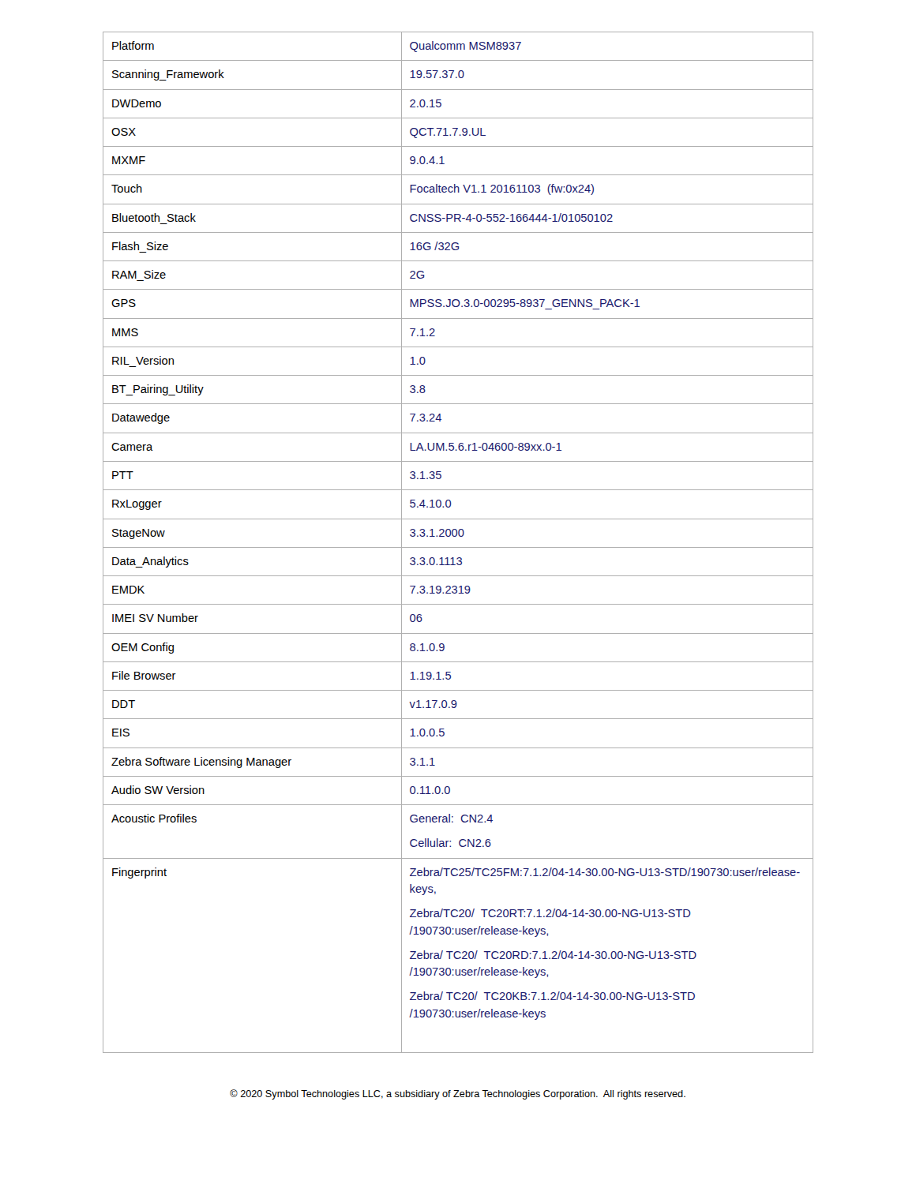| Platform | Qualcomm MSM8937 |
| Scanning_Framework | 19.57.37.0 |
| DWDemo | 2.0.15 |
| OSX | QCT.71.7.9.UL |
| MXMF | 9.0.4.1 |
| Touch | Focaltech V1.1 20161103 (fw:0x24) |
| Bluetooth_Stack | CNSS-PR-4-0-552-166444-1/01050102 |
| Flash_Size | 16G /32G |
| RAM_Size | 2G |
| GPS | MPSS.JO.3.0-00295-8937_GENNS_PACK-1 |
| MMS | 7.1.2 |
| RIL_Version | 1.0 |
| BT_Pairing_Utility | 3.8 |
| Datawedge | 7.3.24 |
| Camera | LA.UM.5.6.r1-04600-89xx.0-1 |
| PTT | 3.1.35 |
| RxLogger | 5.4.10.0 |
| StageNow | 3.3.1.2000 |
| Data_Analytics | 3.3.0.1113 |
| EMDK | 7.3.19.2319 |
| IMEI SV Number | 06 |
| OEM Config | 8.1.0.9 |
| File Browser | 1.19.1.5 |
| DDT | v1.17.0.9 |
| EIS | 1.0.0.5 |
| Zebra Software Licensing Manager | 3.1.1 |
| Audio SW Version | 0.11.0.0 |
| Acoustic Profiles | General: CN2.4 Cellular: CN2.6 |
| Fingerprint | Zebra/TC25/TC25FM:7.1.2/04-14-30.00-NG-U13-STD/190730:user/release-keys, Zebra/TC20/ TC20RT:7.1.2/04-14-30.00-NG-U13-STD /190730:user/release-keys, Zebra/ TC20/ TC20RD:7.1.2/04-14-30.00-NG-U13-STD /190730:user/release-keys, Zebra/ TC20/ TC20KB:7.1.2/04-14-30.00-NG-U13-STD /190730:user/release-keys |
© 2020 Symbol Technologies LLC, a subsidiary of Zebra Technologies Corporation. All rights reserved.